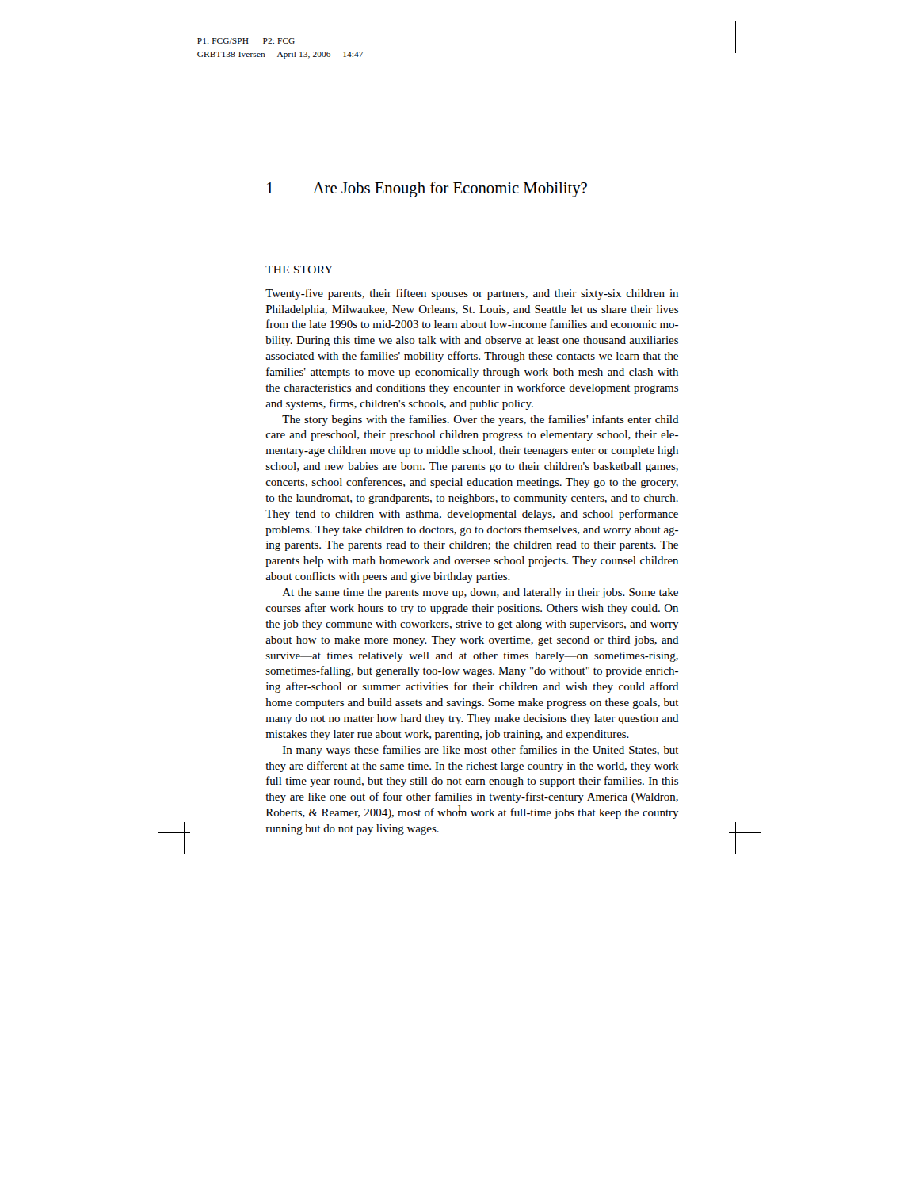P1: FCG/SPH P2: FCG
GRBT138-Iversen April 13, 2006 14:47
1 Are Jobs Enough for Economic Mobility?
THE STORY
Twenty-five parents, their fifteen spouses or partners, and their sixty-six children in Philadelphia, Milwaukee, New Orleans, St. Louis, and Seattle let us share their lives from the late 1990s to mid-2003 to learn about low-income families and economic mobility. During this time we also talk with and observe at least one thousand auxiliaries associated with the families' mobility efforts. Through these contacts we learn that the families' attempts to move up economically through work both mesh and clash with the characteristics and conditions they encounter in workforce development programs and systems, firms, children's schools, and public policy.
The story begins with the families. Over the years, the families' infants enter child care and preschool, their preschool children progress to elementary school, their elementary-age children move up to middle school, their teenagers enter or complete high school, and new babies are born. The parents go to their children's basketball games, concerts, school conferences, and special education meetings. They go to the grocery, to the laundromat, to grandparents, to neighbors, to community centers, and to church. They tend to children with asthma, developmental delays, and school performance problems. They take children to doctors, go to doctors themselves, and worry about aging parents. The parents read to their children; the children read to their parents. The parents help with math homework and oversee school projects. They counsel children about conflicts with peers and give birthday parties.
At the same time the parents move up, down, and laterally in their jobs. Some take courses after work hours to try to upgrade their positions. Others wish they could. On the job they commune with coworkers, strive to get along with supervisors, and worry about how to make more money. They work overtime, get second or third jobs, and survive—at times relatively well and at other times barely—on sometimes-rising, sometimes-falling, but generally too-low wages. Many "do without" to provide enriching after-school or summer activities for their children and wish they could afford home computers and build assets and savings. Some make progress on these goals, but many do not no matter how hard they try. They make decisions they later question and mistakes they later rue about work, parenting, job training, and expenditures.
In many ways these families are like most other families in the United States, but they are different at the same time. In the richest large country in the world, they work full time year round, but they still do not earn enough to support their families. In this they are like one out of four other families in twenty-first-century America (Waldron, Roberts, & Reamer, 2004), most of whom work at full-time jobs that keep the country running but do not pay living wages.
1